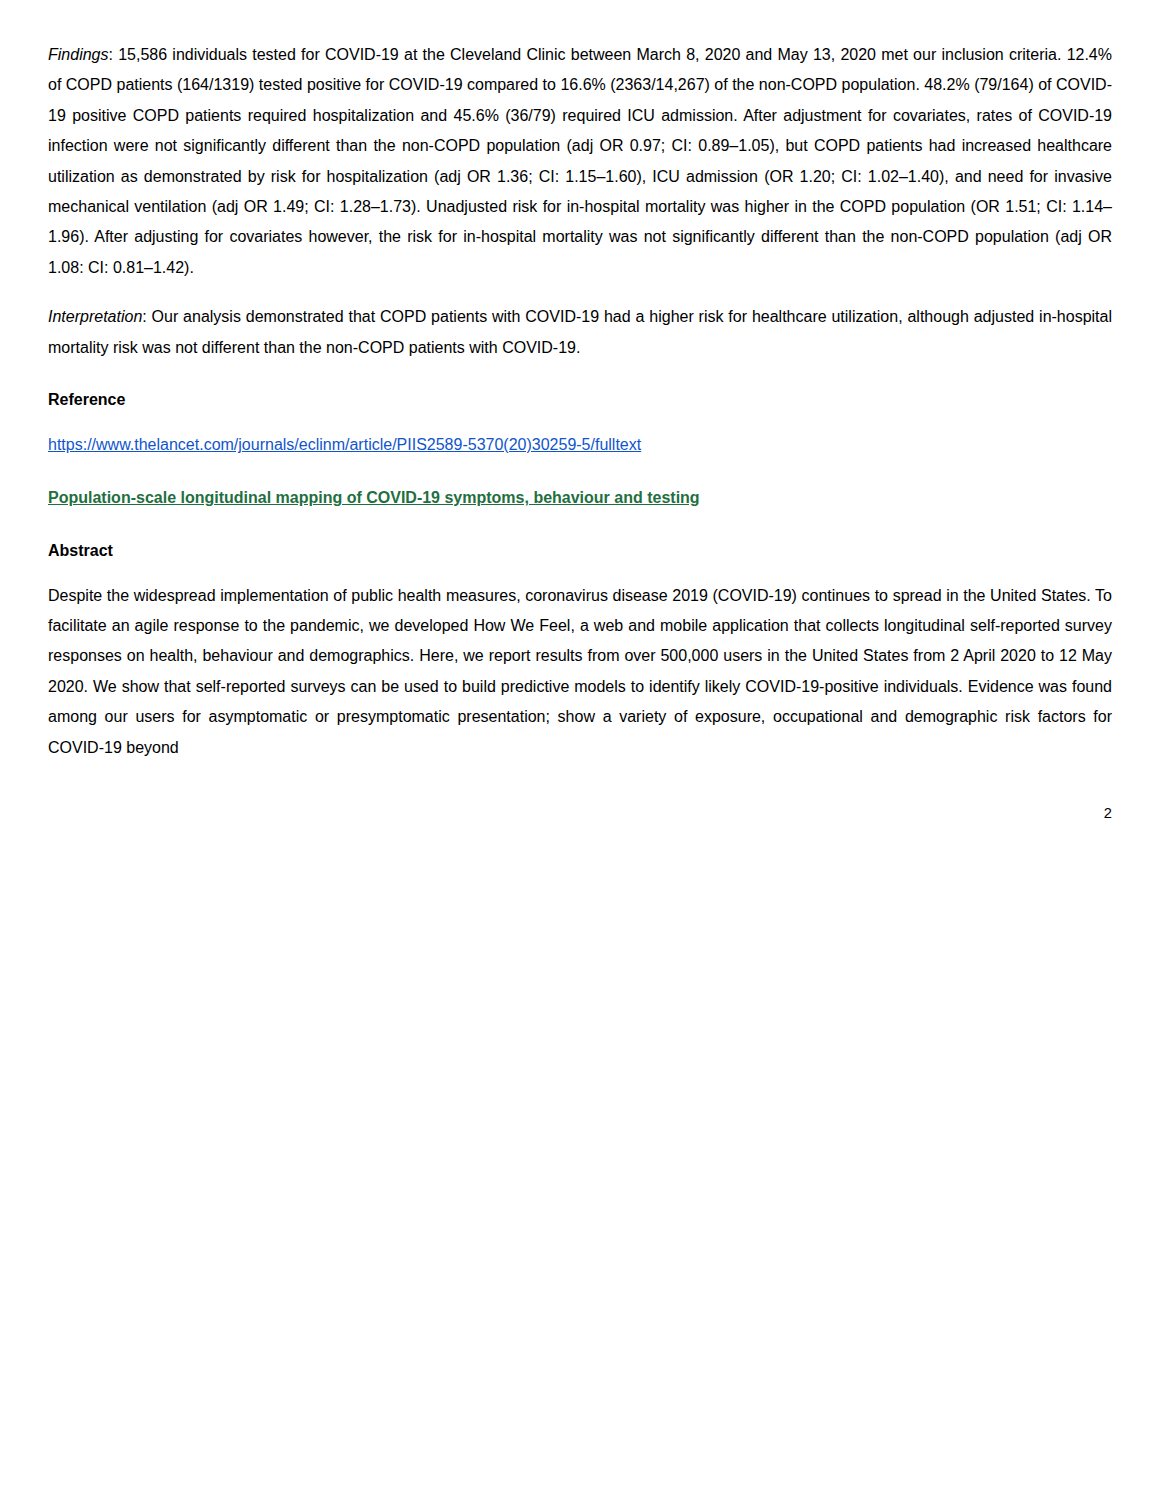Findings: 15,586 individuals tested for COVID-19 at the Cleveland Clinic between March 8, 2020 and May 13, 2020 met our inclusion criteria. 12.4% of COPD patients (164/1319) tested positive for COVID-19 compared to 16.6% (2363/14,267) of the non-COPD population. 48.2% (79/164) of COVID-19 positive COPD patients required hospitalization and 45.6% (36/79) required ICU admission. After adjustment for covariates, rates of COVID-19 infection were not significantly different than the non-COPD population (adj OR 0.97; CI: 0.89–1.05), but COPD patients had increased healthcare utilization as demonstrated by risk for hospitalization (adj OR 1.36; CI: 1.15–1.60), ICU admission (OR 1.20; CI: 1.02–1.40), and need for invasive mechanical ventilation (adj OR 1.49; CI: 1.28–1.73). Unadjusted risk for in-hospital mortality was higher in the COPD population (OR 1.51; CI: 1.14–1.96). After adjusting for covariates however, the risk for in-hospital mortality was not significantly different than the non-COPD population (adj OR 1.08: CI: 0.81–1.42).
Interpretation: Our analysis demonstrated that COPD patients with COVID-19 had a higher risk for healthcare utilization, although adjusted in-hospital mortality risk was not different than the non-COPD patients with COVID-19.
Reference
https://www.thelancet.com/journals/eclinm/article/PIIS2589-5370(20)30259-5/fulltext
Population-scale longitudinal mapping of COVID-19 symptoms, behaviour and testing
Abstract
Despite the widespread implementation of public health measures, coronavirus disease 2019 (COVID-19) continues to spread in the United States. To facilitate an agile response to the pandemic, we developed How We Feel, a web and mobile application that collects longitudinal self-reported survey responses on health, behaviour and demographics. Here, we report results from over 500,000 users in the United States from 2 April 2020 to 12 May 2020. We show that self-reported surveys can be used to build predictive models to identify likely COVID-19-positive individuals. Evidence was found among our users for asymptomatic or presymptomatic presentation; show a variety of exposure, occupational and demographic risk factors for COVID-19 beyond
2